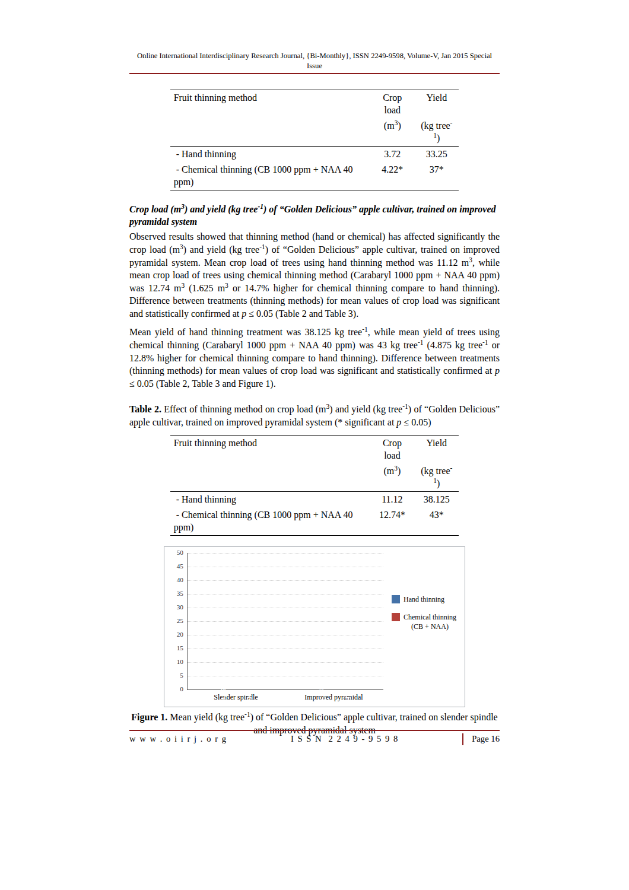Online International Interdisciplinary Research Journal, {Bi-Monthly}, ISSN 2249-9598, Volume-V, Jan 2015 Special Issue
| Fruit thinning method | Crop load | Yield |
| --- | --- | --- |
| | (m 3 ) | (kg tree -1 ) |
| - Hand thinning | 3.72 | 33.25 |
| - Chemical thinning (CB 1000 ppm + NAA 40 ppm) | 4.22* | 37* |
Crop load (m3) and yield (kg tree-1) of “Golden Delicious” apple cultivar, trained on improved pyramidal system
Observed results showed that thinning method (hand or chemical) has affected significantly the crop load (m3) and yield (kg tree-1) of “Golden Delicious” apple cultivar, trained on improved pyramidal system. Mean crop load of trees using hand thinning method was 11.12 m3, while mean crop load of trees using chemical thinning method (Carabaryl 1000 ppm + NAA 40 ppm) was 12.74 m3 (1.625 m3 or 14.7% higher for chemical thinning compare to hand thinning). Difference between treatments (thinning methods) for mean values of crop load was significant and statistically confirmed at p ≤ 0.05 (Table 2 and Table 3).
Mean yield of hand thinning treatment was 38.125 kg tree-1, while mean yield of trees using chemical thinning (Carabaryl 1000 ppm + NAA 40 ppm) was 43 kg tree-1 (4.875 kg tree-1 or 12.8% higher for chemical thinning compare to hand thinning). Difference between treatments (thinning methods) for mean values of crop load was significant and statistically confirmed at p ≤ 0.05 (Table 2, Table 3 and Figure 1).
Table 2. Effect of thinning method on crop load (m3) and yield (kg tree-1) of “Golden Delicious” apple cultivar, trained on improved pyramidal system (* significant at p ≤ 0.05)
| Fruit thinning method | Crop load | Yield |
| --- | --- | --- |
| | (m 3 ) | (kg tree -1 ) |
| - Hand thinning | 11.12 | 38.125 |
| - Chemical thinning (CB 1000 ppm + NAA 40 ppm) | 12.74* | 43* |
50 45 40 35 30 25 20 15 10 5 0
33,25
37
38,125
43
Hand thinning
Chemical thinning
(CB + NAA)
Slender spindle
Improved pyramidal
Figure 1. Mean yield (kg tree-1) of “Golden Delicious” apple cultivar, trained on slender spindle and improved pyramidal system
w w w . o i i r j . o r g
I S S N 2 2 4 9 - 9 5 9 8
Page 16